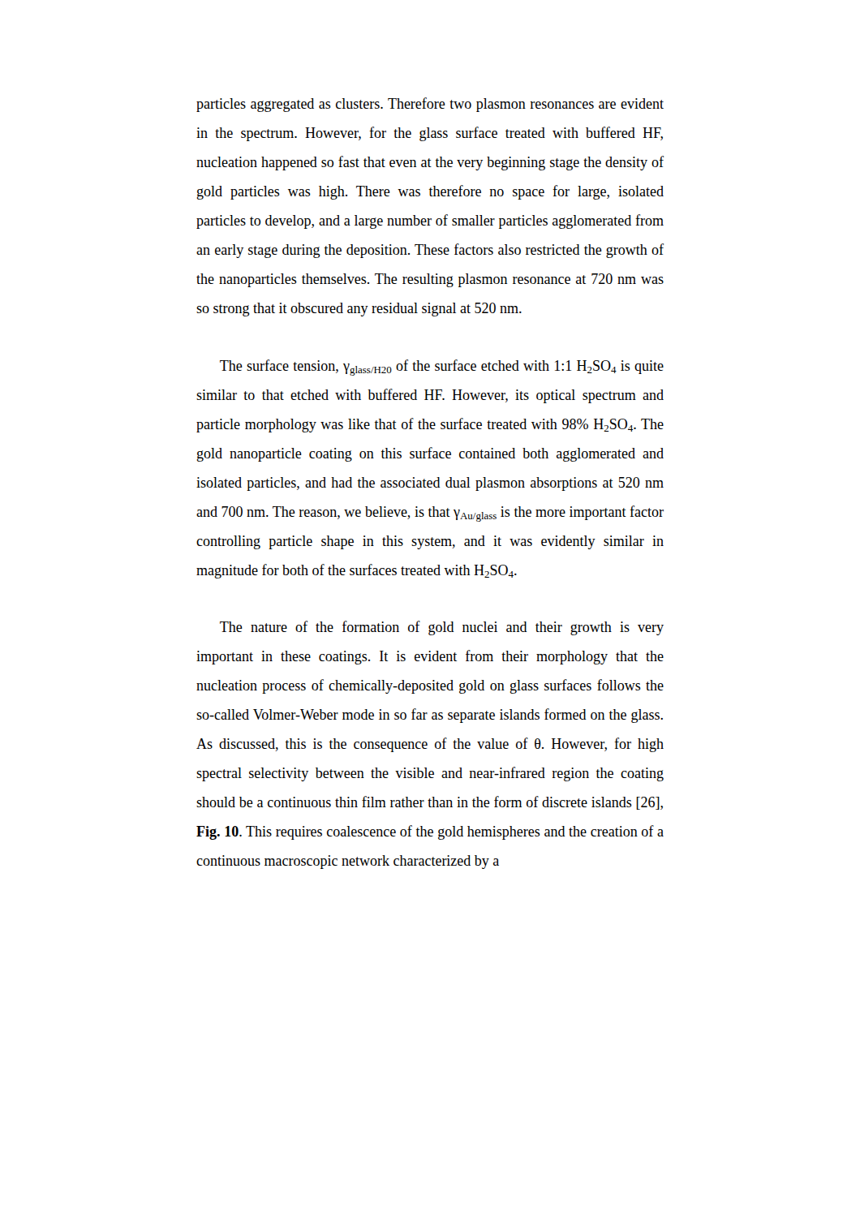particles aggregated as clusters. Therefore two plasmon resonances are evident in the spectrum. However, for the glass surface treated with buffered HF, nucleation happened so fast that even at the very beginning stage the density of gold particles was high. There was therefore no space for large, isolated particles to develop, and a large number of smaller particles agglomerated from an early stage during the deposition. These factors also restricted the growth of the nanoparticles themselves. The resulting plasmon resonance at 720 nm was so strong that it obscured any residual signal at 520 nm.
The surface tension, γglass/H20 of the surface etched with 1:1 H2SO4 is quite similar to that etched with buffered HF. However, its optical spectrum and particle morphology was like that of the surface treated with 98% H2SO4. The gold nanoparticle coating on this surface contained both agglomerated and isolated particles, and had the associated dual plasmon absorptions at 520 nm and 700 nm. The reason, we believe, is that γAu/glass is the more important factor controlling particle shape in this system, and it was evidently similar in magnitude for both of the surfaces treated with H2SO4.
The nature of the formation of gold nuclei and their growth is very important in these coatings. It is evident from their morphology that the nucleation process of chemically-deposited gold on glass surfaces follows the so-called Volmer-Weber mode in so far as separate islands formed on the glass. As discussed, this is the consequence of the value of θ. However, for high spectral selectivity between the visible and near-infrared region the coating should be a continuous thin film rather than in the form of discrete islands [26], Fig. 10. This requires coalescence of the gold hemispheres and the creation of a continuous macroscopic network characterized by a